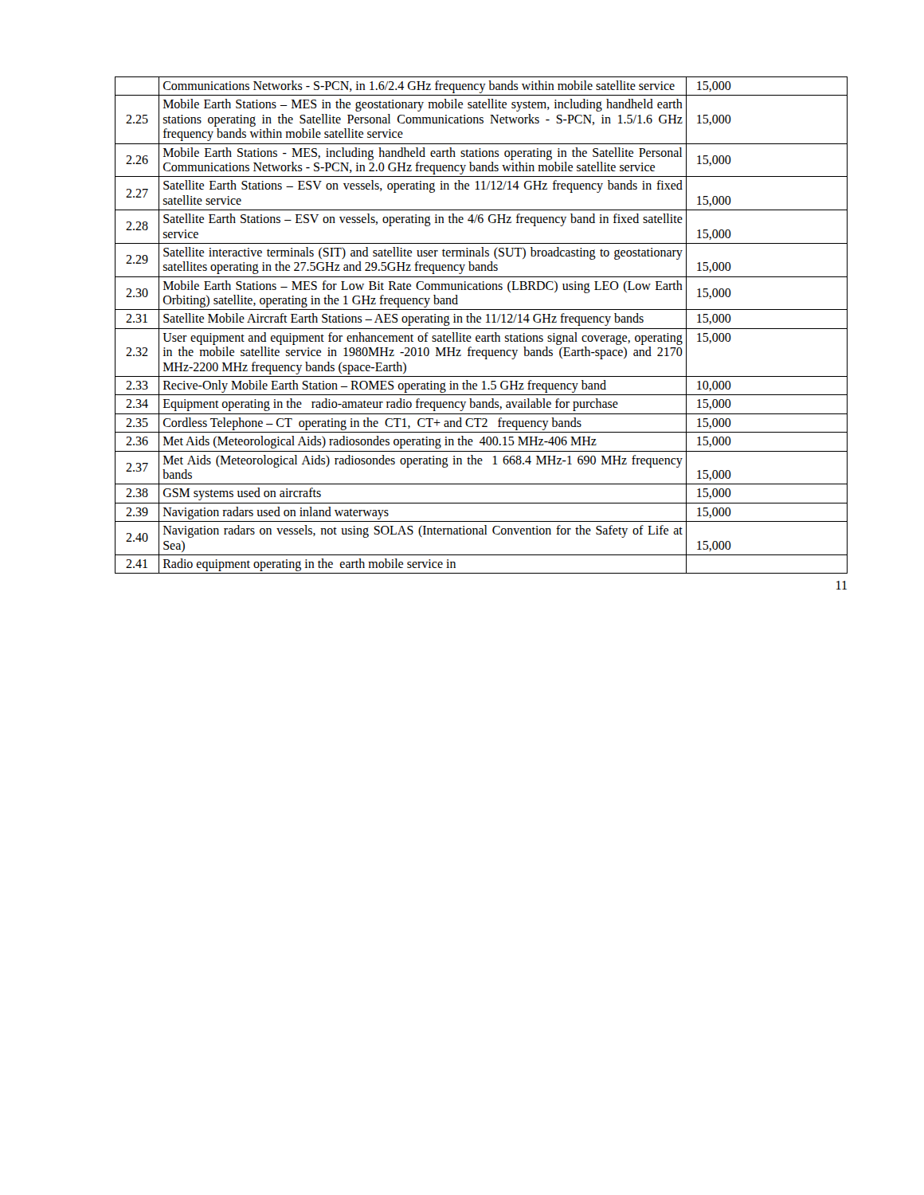| | Communications Networks - S-PCN, in 1.6/2.4 GHz frequency bands within mobile satellite service | 15,000 |
| 2.25 | Mobile Earth Stations – MES in the geostationary mobile satellite system, including handheld earth stations operating in the Satellite Personal Communications Networks - S-PCN, in 1.5/1.6 GHz frequency bands within mobile satellite service | 15,000 |
| 2.26 | Mobile Earth Stations - MES, including handheld earth stations operating in the Satellite Personal Communications Networks - S-PCN, in 2.0 GHz frequency bands within mobile satellite service | 15,000 |
| 2.27 | Satellite Earth Stations – ESV on vessels, operating in the 11/12/14 GHz frequency bands in fixed satellite service | 15,000 |
| 2.28 | Satellite Earth Stations – ESV on vessels, operating in the 4/6 GHz frequency band in fixed satellite service | 15,000 |
| 2.29 | Satellite interactive terminals (SIT) and satellite user terminals (SUT) broadcasting to geostationary satellites operating in the 27.5GHz and 29.5GHz frequency bands | 15,000 |
| 2.30 | Mobile Earth Stations – MES for Low Bit Rate Communications (LBRDC) using LEO (Low Earth Orbiting) satellite, operating in the 1 GHz frequency band | 15,000 |
| 2.31 | Satellite Mobile Aircraft Earth Stations – AES operating in the 11/12/14 GHz frequency bands | 15,000 |
| 2.32 | User equipment and equipment for enhancement of satellite earth stations signal coverage, operating in the mobile satellite service in 1980MHz -2010 MHz frequency bands (Earth-space) and 2170 MHz-2200 MHz frequency bands (space-Earth) | 15,000 |
| 2.33 | Recive-Only Mobile Earth Station – ROMES operating in the 1.5 GHz frequency band | 10,000 |
| 2.34 | Equipment operating in the radio-amateur radio frequency bands, available for purchase | 15,000 |
| 2.35 | Cordless Telephone – CT operating in the CT1, CT+ and CT2 frequency bands | 15,000 |
| 2.36 | Met Aids (Meteorological Aids) radiosondes operating in the 400.15 MHz-406 MHz | 15,000 |
| 2.37 | Met Aids (Meteorological Aids) radiosondes operating in the 1 668.4 MHz-1 690 MHz frequency bands | 15,000 |
| 2.38 | GSM systems used on aircrafts | 15,000 |
| 2.39 | Navigation radars used on inland waterways | 15,000 |
| 2.40 | Navigation radars on vessels, not using SOLAS (International Convention for the Safety of Life at Sea) | 15,000 |
| 2.41 | Radio equipment operating in the earth mobile service in | |
11